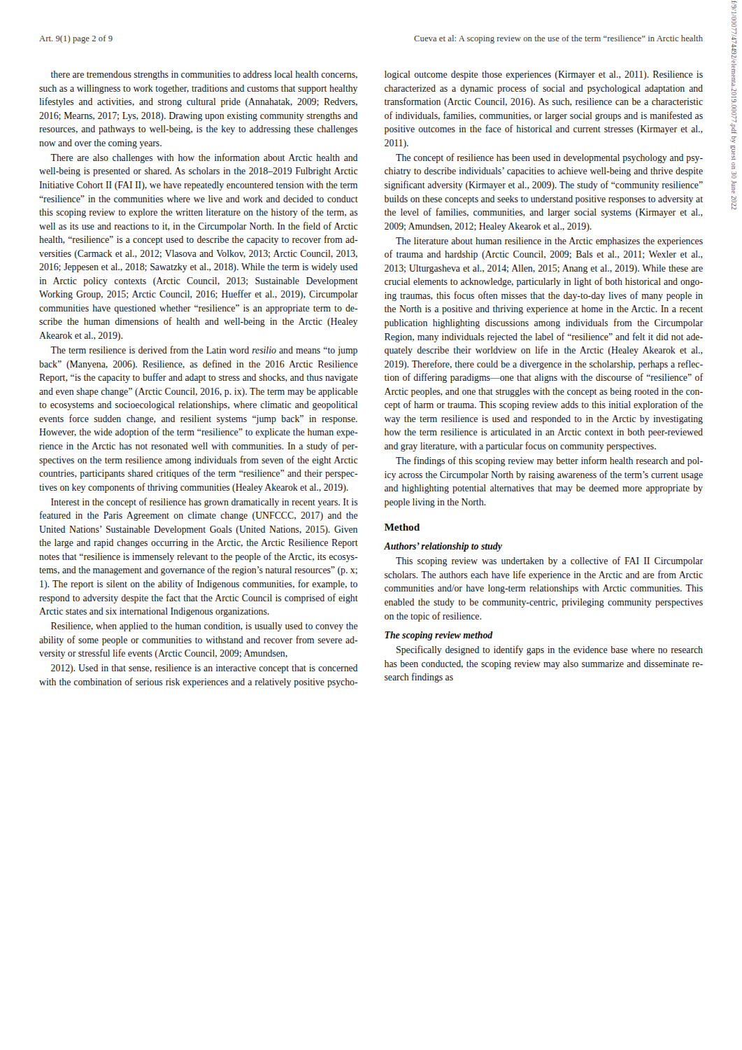Art. 9(1) page 2 of 9
Cueva et al: A scoping review on the use of the term “resilience” in Arctic health
Downloaded from http://online.ucpress.edu/elementa/article-pdf/9/1/00077/474492/elementa.2019.00077.pdf by guest on 30 June 2022
there are tremendous strengths in communities to address local health concerns, such as a willingness to work together, traditions and customs that support healthy lifestyles and activities, and strong cultural pride (Annahatak, 2009; Redvers, 2016; Mearns, 2017; Lys, 2018). Drawing upon existing community strengths and resources, and pathways to well-being, is the key to addressing these challenges now and over the coming years.
There are also challenges with how the information about Arctic health and well-being is presented or shared. As scholars in the 2018–2019 Fulbright Arctic Initiative Cohort II (FAI II), we have repeatedly encountered tension with the term “resilience” in the communities where we live and work and decided to conduct this scoping review to explore the written literature on the history of the term, as well as its use and reactions to it, in the Circumpolar North. In the field of Arctic health, “resilience” is a concept used to describe the capacity to recover from adversities (Carmack et al., 2012; Vlasova and Volkov, 2013; Arctic Council, 2013, 2016; Jeppesen et al., 2018; Sawatzky et al., 2018). While the term is widely used in Arctic policy contexts (Arctic Council, 2013; Sustainable Development Working Group, 2015; Arctic Council, 2016; Hueffer et al., 2019), Circumpolar communities have questioned whether “resilience” is an appropriate term to describe the human dimensions of health and well-being in the Arctic (Healey Akearok et al., 2019).
The term resilience is derived from the Latin word resilio and means “to jump back” (Manyena, 2006). Resilience, as defined in the 2016 Arctic Resilience Report, “is the capacity to buffer and adapt to stress and shocks, and thus navigate and even shape change” (Arctic Council, 2016, p. ix). The term may be applicable to ecosystems and socioecological relationships, where climatic and geopolitical events force sudden change, and resilient systems “jump back” in response. However, the wide adoption of the term “resilience” to explicate the human experience in the Arctic has not resonated well with communities. In a study of perspectives on the term resilience among individuals from seven of the eight Arctic countries, participants shared critiques of the term “resilience” and their perspectives on key components of thriving communities (Healey Akearok et al., 2019).
Interest in the concept of resilience has grown dramatically in recent years. It is featured in the Paris Agreement on climate change (UNFCCC, 2017) and the United Nations’ Sustainable Development Goals (United Nations, 2015). Given the large and rapid changes occurring in the Arctic, the Arctic Resilience Report notes that “resilience is immensely relevant to the people of the Arctic, its ecosystems, and the management and governance of the region’s natural resources” (p. x; 1). The report is silent on the ability of Indigenous communities, for example, to respond to adversity despite the fact that the Arctic Council is comprised of eight Arctic states and six international Indigenous organizations.
Resilience, when applied to the human condition, is usually used to convey the ability of some people or communities to withstand and recover from severe adversity or stressful life events (Arctic Council, 2009; Amundsen,
2012). Used in that sense, resilience is an interactive concept that is concerned with the combination of serious risk experiences and a relatively positive psychological outcome despite those experiences (Kirmayer et al., 2011). Resilience is characterized as a dynamic process of social and psychological adaptation and transformation (Arctic Council, 2016). As such, resilience can be a characteristic of individuals, families, communities, or larger social groups and is manifested as positive outcomes in the face of historical and current stresses (Kirmayer et al., 2011).
The concept of resilience has been used in developmental psychology and psychiatry to describe individuals’ capacities to achieve well-being and thrive despite significant adversity (Kirmayer et al., 2009). The study of “community resilience” builds on these concepts and seeks to understand positive responses to adversity at the level of families, communities, and larger social systems (Kirmayer et al., 2009; Amundsen, 2012; Healey Akearok et al., 2019).
The literature about human resilience in the Arctic emphasizes the experiences of trauma and hardship (Arctic Council, 2009; Bals et al., 2011; Wexler et al., 2013; Ulturgasheva et al., 2014; Allen, 2015; Anang et al., 2019). While these are crucial elements to acknowledge, particularly in light of both historical and ongoing traumas, this focus often misses that the day-to-day lives of many people in the North is a positive and thriving experience at home in the Arctic. In a recent publication highlighting discussions among individuals from the Circumpolar Region, many individuals rejected the label of “resilience” and felt it did not adequately describe their worldview on life in the Arctic (Healey Akearok et al., 2019). Therefore, there could be a divergence in the scholarship, perhaps a reflection of differing paradigms—one that aligns with the discourse of “resilience” of Arctic peoples, and one that struggles with the concept as being rooted in the concept of harm or trauma. This scoping review adds to this initial exploration of the way the term resilience is used and responded to in the Arctic by investigating how the term resilience is articulated in an Arctic context in both peer-reviewed and gray literature, with a particular focus on community perspectives.
The findings of this scoping review may better inform health research and policy across the Circumpolar North by raising awareness of the term’s current usage and highlighting potential alternatives that may be deemed more appropriate by people living in the North.
Method
Authors’ relationship to study
This scoping review was undertaken by a collective of FAI II Circumpolar scholars. The authors each have life experience in the Arctic and are from Arctic communities and/or have long-term relationships with Arctic communities. This enabled the study to be community-centric, privileging community perspectives on the topic of resilience.
The scoping review method
Specifically designed to identify gaps in the evidence base where no research has been conducted, the scoping review may also summarize and disseminate research findings as